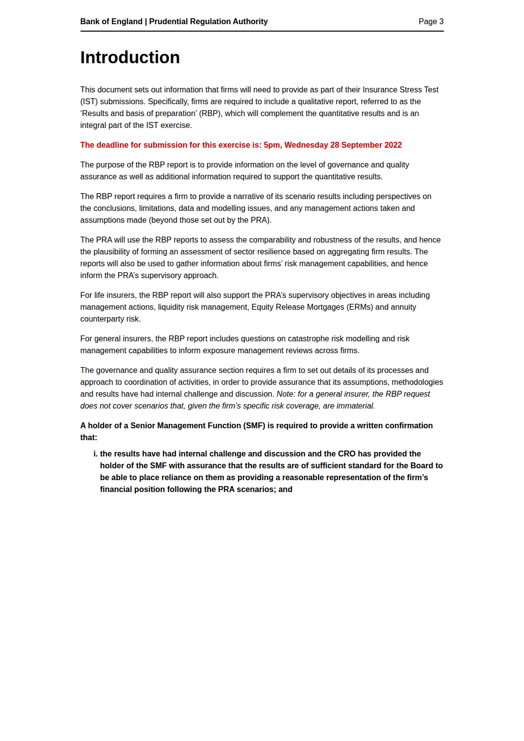Bank of England | Prudential Regulation Authority Page 3
Introduction
This document sets out information that firms will need to provide as part of their Insurance Stress Test (IST) submissions. Specifically, firms are required to include a qualitative report, referred to as the ‘Results and basis of preparation’ (RBP), which will complement the quantitative results and is an integral part of the IST exercise.
The deadline for submission for this exercise is: 5pm, Wednesday 28 September 2022
The purpose of the RBP report is to provide information on the level of governance and quality assurance as well as additional information required to support the quantitative results.
The RBP report requires a firm to provide a narrative of its scenario results including perspectives on the conclusions, limitations, data and modelling issues, and any management actions taken and assumptions made (beyond those set out by the PRA).
The PRA will use the RBP reports to assess the comparability and robustness of the results, and hence the plausibility of forming an assessment of sector resilience based on aggregating firm results. The reports will also be used to gather information about firms’ risk management capabilities, and hence inform the PRA’s supervisory approach.
For life insurers, the RBP report will also support the PRA’s supervisory objectives in areas including management actions, liquidity risk management, Equity Release Mortgages (ERMs) and annuity counterparty risk.
For general insurers, the RBP report includes questions on catastrophe risk modelling and risk management capabilities to inform exposure management reviews across firms.
The governance and quality assurance section requires a firm to set out details of its processes and approach to coordination of activities, in order to provide assurance that its assumptions, methodologies and results have had internal challenge and discussion. Note: for a general insurer, the RBP request does not cover scenarios that, given the firm’s specific risk coverage, are immaterial.
A holder of a Senior Management Function (SMF) is required to provide a written confirmation that:
the results have had internal challenge and discussion and the CRO has provided the holder of the SMF with assurance that the results are of sufficient standard for the Board to be able to place reliance on them as providing a reasonable representation of the firm’s financial position following the PRA scenarios; and